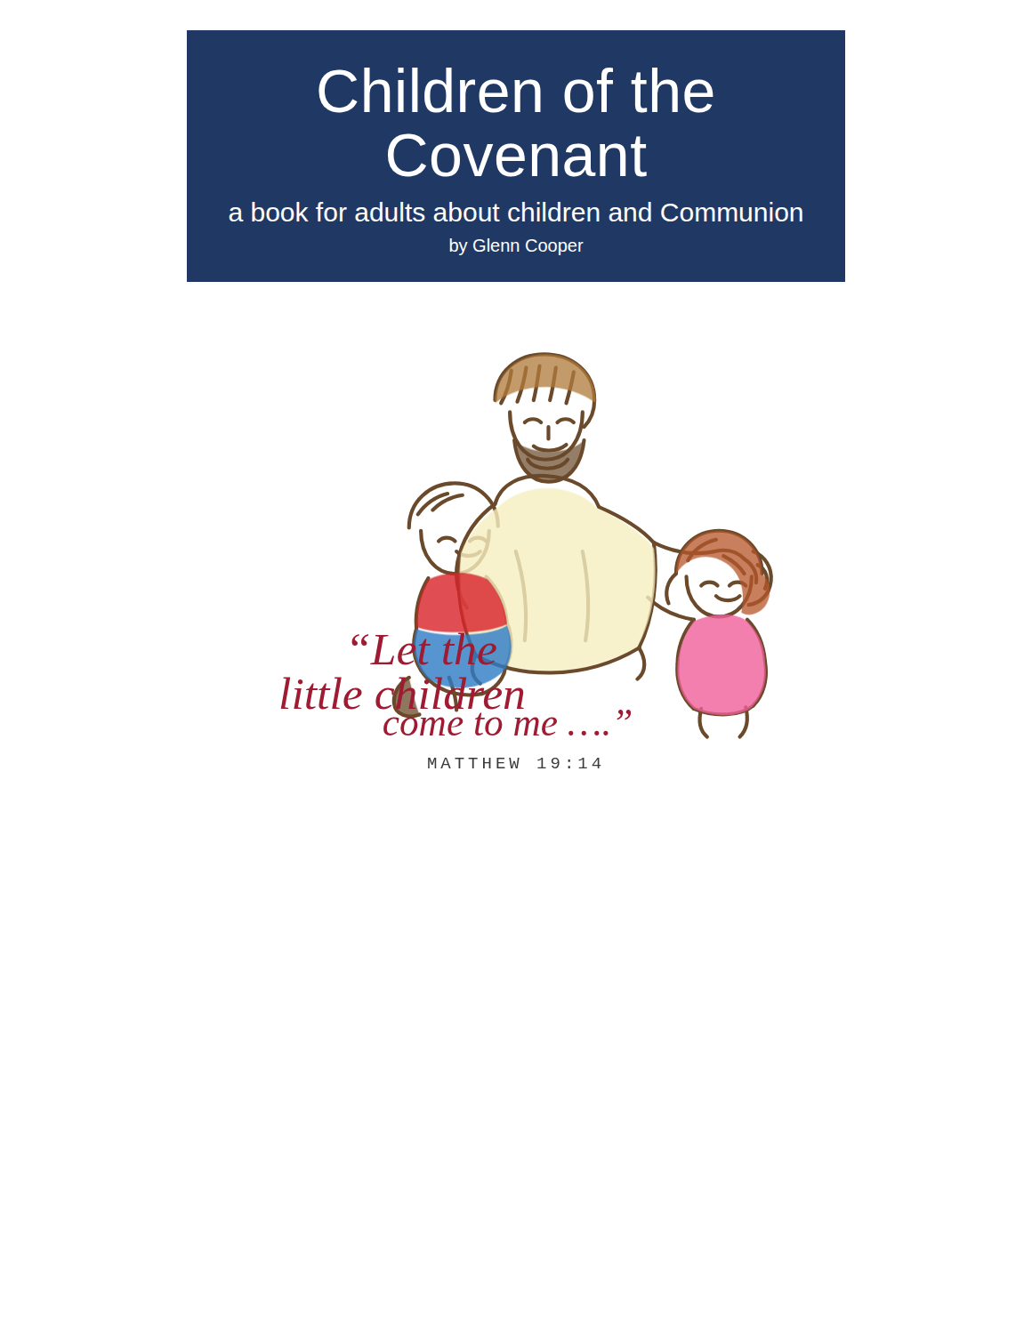Children of the Covenant
a book for adults about children and Communion
by Glenn Cooper
Jesus seated with two children A loose line drawing of Jesus in a pale yellow robe holding a child in a blue and red outfit, with a girl in a pink dress seated at his side, above the hand-lettered words “Let the little children come to me ….” “Let the little children come to me ….”
MATTHEW 19:14
Quotation shown in the illustration: “Let the little children come to me ….” Matthew 19:14